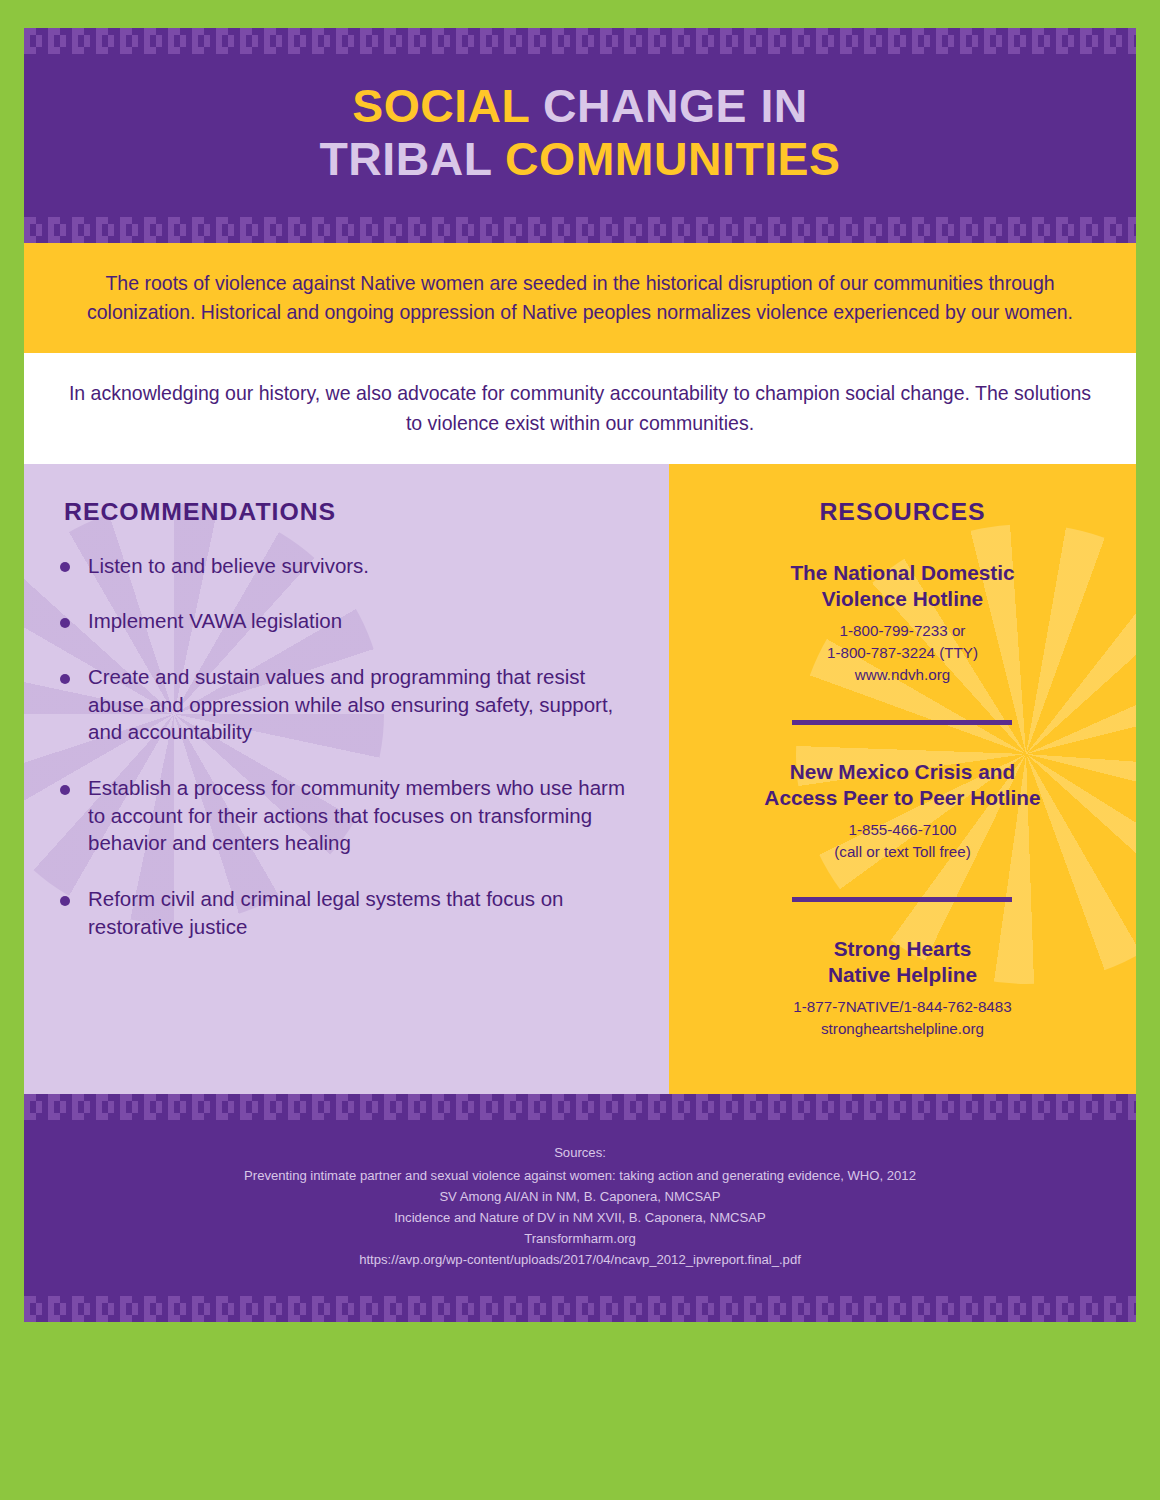Social Change in
Tribal Communities
The roots of violence against Native women are seeded in the historical disruption of our communities through colonization. Historical and ongoing oppression of Native peoples normalizes violence experienced by our women.
In acknowledging our history, we also advocate for community accountability to champion social change. The solutions to violence exist within our communities.
Recommendations
Listen to and believe survivors.
Implement VAWA legislation
Create and sustain values and programming that resist abuse and oppression while also ensuring safety, support, and accountability
Establish a process for community members who use harm to account for their actions that focuses on transforming behavior and centers healing
Reform civil and criminal legal systems that focus on restorative justice
Resources
The National Domestic
Violence Hotline
1-800-799-7233 or
1-800-787-3224 (TTY)
www.ndvh.org
New Mexico Crisis and
Access Peer to Peer Hotline
1-855-466-7100
(call or text Toll free)
Strong Hearts
Native Helpline
1-877-7NATIVE/1-844-762-8483
strongheartshelpline.org
Sources: Preventing intimate partner and sexual violence against women: taking action and generating evidence, WHO, 2012
SV Among AI/AN in NM, B. Caponera, NMCSAP
Incidence and Nature of DV in NM XVII, B. Caponera, NMCSAP
Transformharm.org
https://avp.org/wp-content/uploads/2017/04/ncavp_2012_ipvreport.final_.pdf